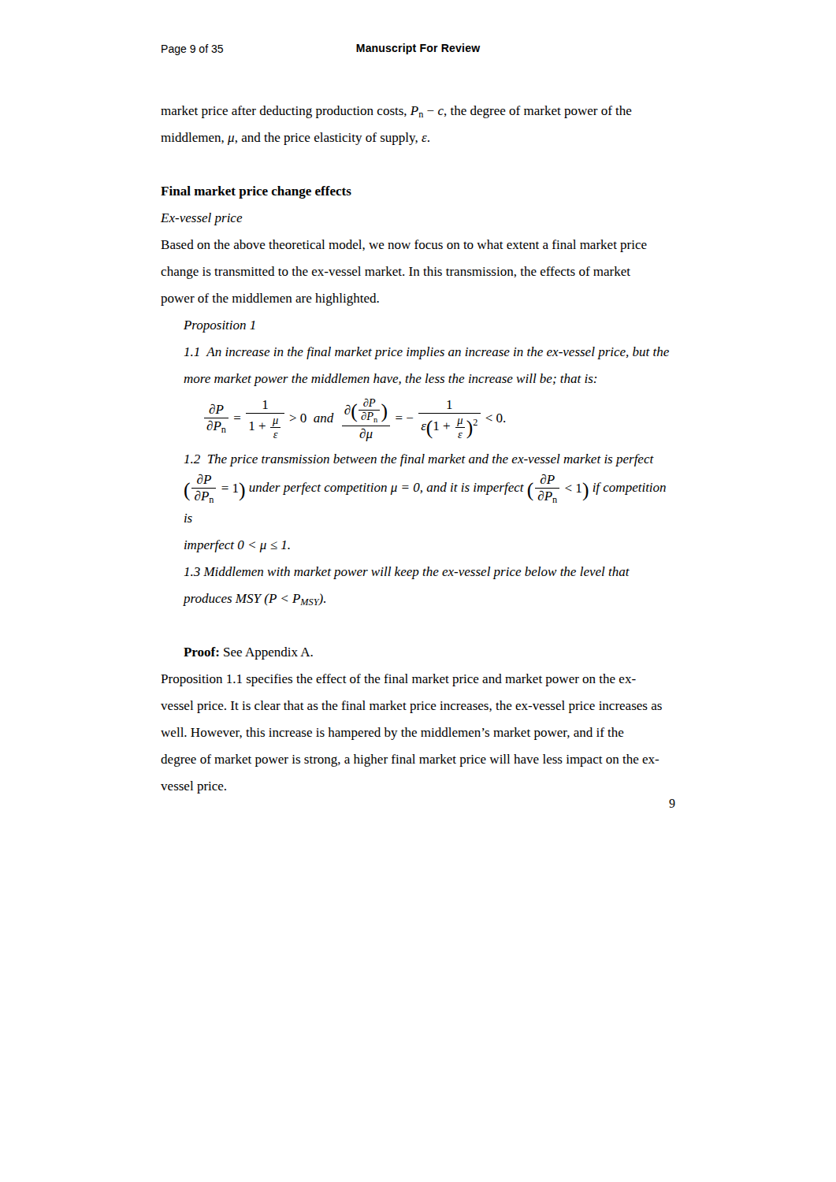Page 9 of 35
Manuscript For Review
market price after deducting production costs, Pn − c, the degree of market power of the
middlemen, μ, and the price elasticity of supply, ε.
Final market price change effects
Ex-vessel price
Based on the above theoretical model, we now focus on to what extent a final market price
change is transmitted to the ex-vessel market. In this transmission, the effects of market
power of the middlemen are highlighted.
Proposition 1
1.1 An increase in the final market price implies an increase in the ex-vessel price, but the
more market power the middlemen have, the less the increase will be; that is:
∂P∂Pn = 11 + με > 0 and ∂(∂P∂Pn)∂μ = − 1 ε(1 + με) 2 < 0.
1.2 The price transmission between the final market and the ex-vessel market is perfect
(∂P∂Pn = 1) under perfect competition μ = 0, and it is imperfect (∂P∂Pn < 1) if competition is
imperfect 0 < μ ≤ 1.
1.3 Middlemen with market power will keep the ex-vessel price below the level that
produces MSY (P < PMSY).
Proof: See Appendix A.
Proposition 1.1 specifies the effect of the final market price and market power on the ex-
vessel price. It is clear that as the final market price increases, the ex-vessel price increases as
well. However, this increase is hampered by the middlemen’s market power, and if the
degree of market power is strong, a higher final market price will have less impact on the ex-
vessel price.
9